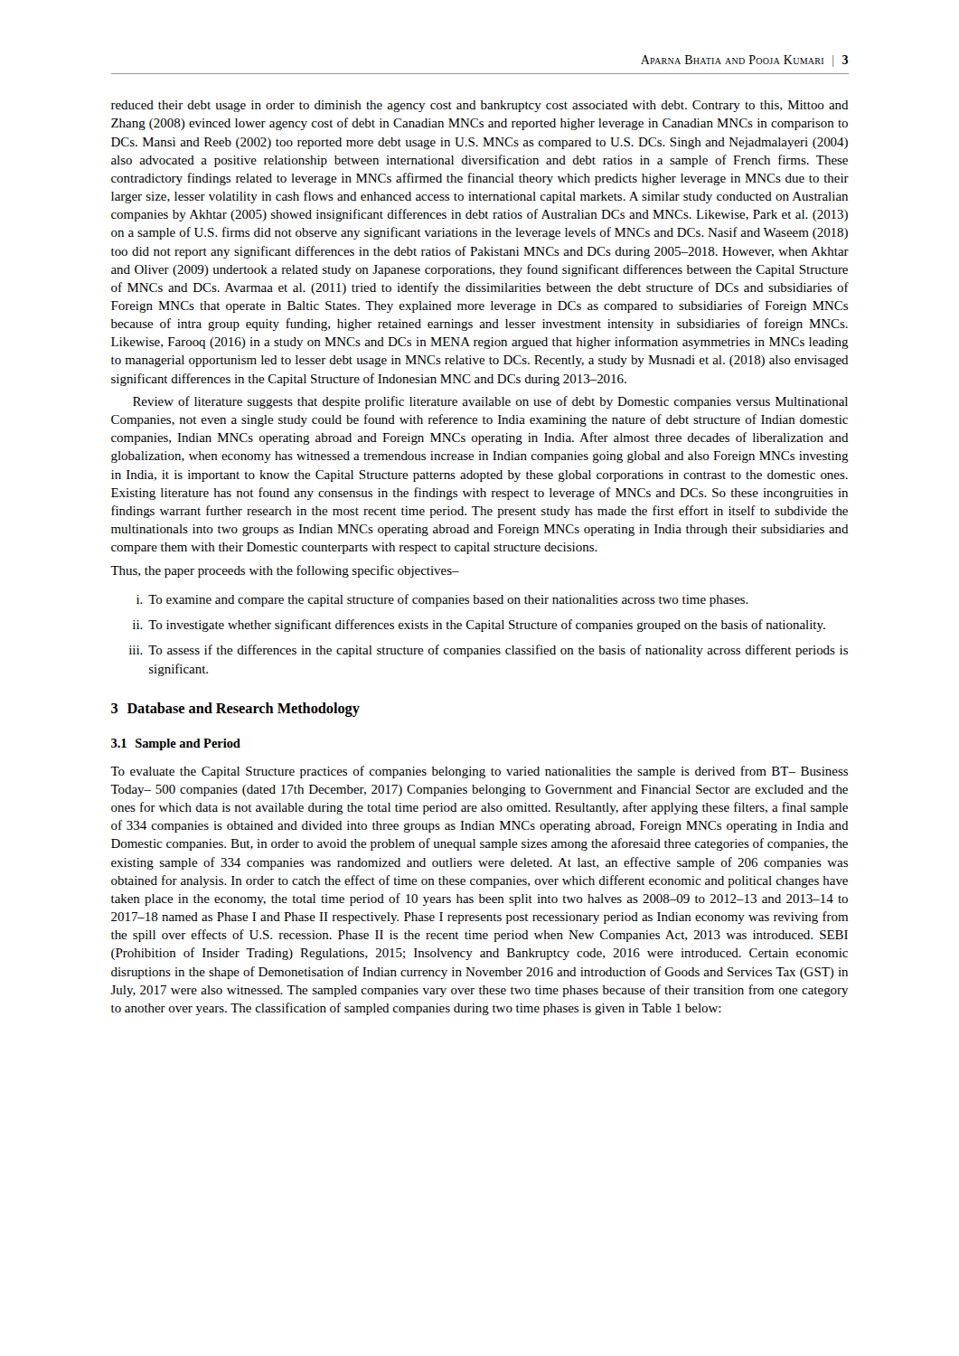Aparna Bhatia and Pooja Kumari | 3
reduced their debt usage in order to diminish the agency cost and bankruptcy cost associated with debt. Contrary to this, Mittoo and Zhang (2008) evinced lower agency cost of debt in Canadian MNCs and reported higher leverage in Canadian MNCs in comparison to DCs. Mansi and Reeb (2002) too reported more debt usage in U.S. MNCs as compared to U.S. DCs. Singh and Nejadmalayeri (2004) also advocated a positive relationship between international diversification and debt ratios in a sample of French firms. These contradictory findings related to leverage in MNCs affirmed the financial theory which predicts higher leverage in MNCs due to their larger size, lesser volatility in cash flows and enhanced access to international capital markets. A similar study conducted on Australian companies by Akhtar (2005) showed insignificant differences in debt ratios of Australian DCs and MNCs. Likewise, Park et al. (2013) on a sample of U.S. firms did not observe any significant variations in the leverage levels of MNCs and DCs. Nasif and Waseem (2018) too did not report any significant differences in the debt ratios of Pakistani MNCs and DCs during 2005–2018. However, when Akhtar and Oliver (2009) undertook a related study on Japanese corporations, they found significant differences between the Capital Structure of MNCs and DCs. Avarmaa et al. (2011) tried to identify the dissimilarities between the debt structure of DCs and subsidiaries of Foreign MNCs that operate in Baltic States. They explained more leverage in DCs as compared to subsidiaries of Foreign MNCs because of intra group equity funding, higher retained earnings and lesser investment intensity in subsidiaries of foreign MNCs. Likewise, Farooq (2016) in a study on MNCs and DCs in MENA region argued that higher information asymmetries in MNCs leading to managerial opportunism led to lesser debt usage in MNCs relative to DCs. Recently, a study by Musnadi et al. (2018) also envisaged significant differences in the Capital Structure of Indonesian MNC and DCs during 2013–2016.
Review of literature suggests that despite prolific literature available on use of debt by Domestic companies versus Multinational Companies, not even a single study could be found with reference to India examining the nature of debt structure of Indian domestic companies, Indian MNCs operating abroad and Foreign MNCs operating in India. After almost three decades of liberalization and globalization, when economy has witnessed a tremendous increase in Indian companies going global and also Foreign MNCs investing in India, it is important to know the Capital Structure patterns adopted by these global corporations in contrast to the domestic ones. Existing literature has not found any consensus in the findings with respect to leverage of MNCs and DCs. So these incongruities in findings warrant further research in the most recent time period. The present study has made the first effort in itself to subdivide the multinationals into two groups as Indian MNCs operating abroad and Foreign MNCs operating in India through their subsidiaries and compare them with their Domestic counterparts with respect to capital structure decisions.
Thus, the paper proceeds with the following specific objectives–
To examine and compare the capital structure of companies based on their nationalities across two time phases.
To investigate whether significant differences exists in the Capital Structure of companies grouped on the basis of nationality.
To assess if the differences in the capital structure of companies classified on the basis of nationality across different periods is significant.
3 Database and Research Methodology
3.1 Sample and Period
To evaluate the Capital Structure practices of companies belonging to varied nationalities the sample is derived from BT– Business Today– 500 companies (dated 17th December, 2017) Companies belonging to Government and Financial Sector are excluded and the ones for which data is not available during the total time period are also omitted. Resultantly, after applying these filters, a final sample of 334 companies is obtained and divided into three groups as Indian MNCs operating abroad, Foreign MNCs operating in India and Domestic companies. But, in order to avoid the problem of unequal sample sizes among the aforesaid three categories of companies, the existing sample of 334 companies was randomized and outliers were deleted. At last, an effective sample of 206 companies was obtained for analysis. In order to catch the effect of time on these companies, over which different economic and political changes have taken place in the economy, the total time period of 10 years has been split into two halves as 2008–09 to 2012–13 and 2013–14 to 2017–18 named as Phase I and Phase II respectively. Phase I represents post recessionary period as Indian economy was reviving from the spill over effects of U.S. recession. Phase II is the recent time period when New Companies Act, 2013 was introduced. SEBI (Prohibition of Insider Trading) Regulations, 2015; Insolvency and Bankruptcy code, 2016 were introduced. Certain economic disruptions in the shape of Demonetisation of Indian currency in November 2016 and introduction of Goods and Services Tax (GST) in July, 2017 were also witnessed. The sampled companies vary over these two time phases because of their transition from one category to another over years. The classification of sampled companies during two time phases is given in Table 1 below: